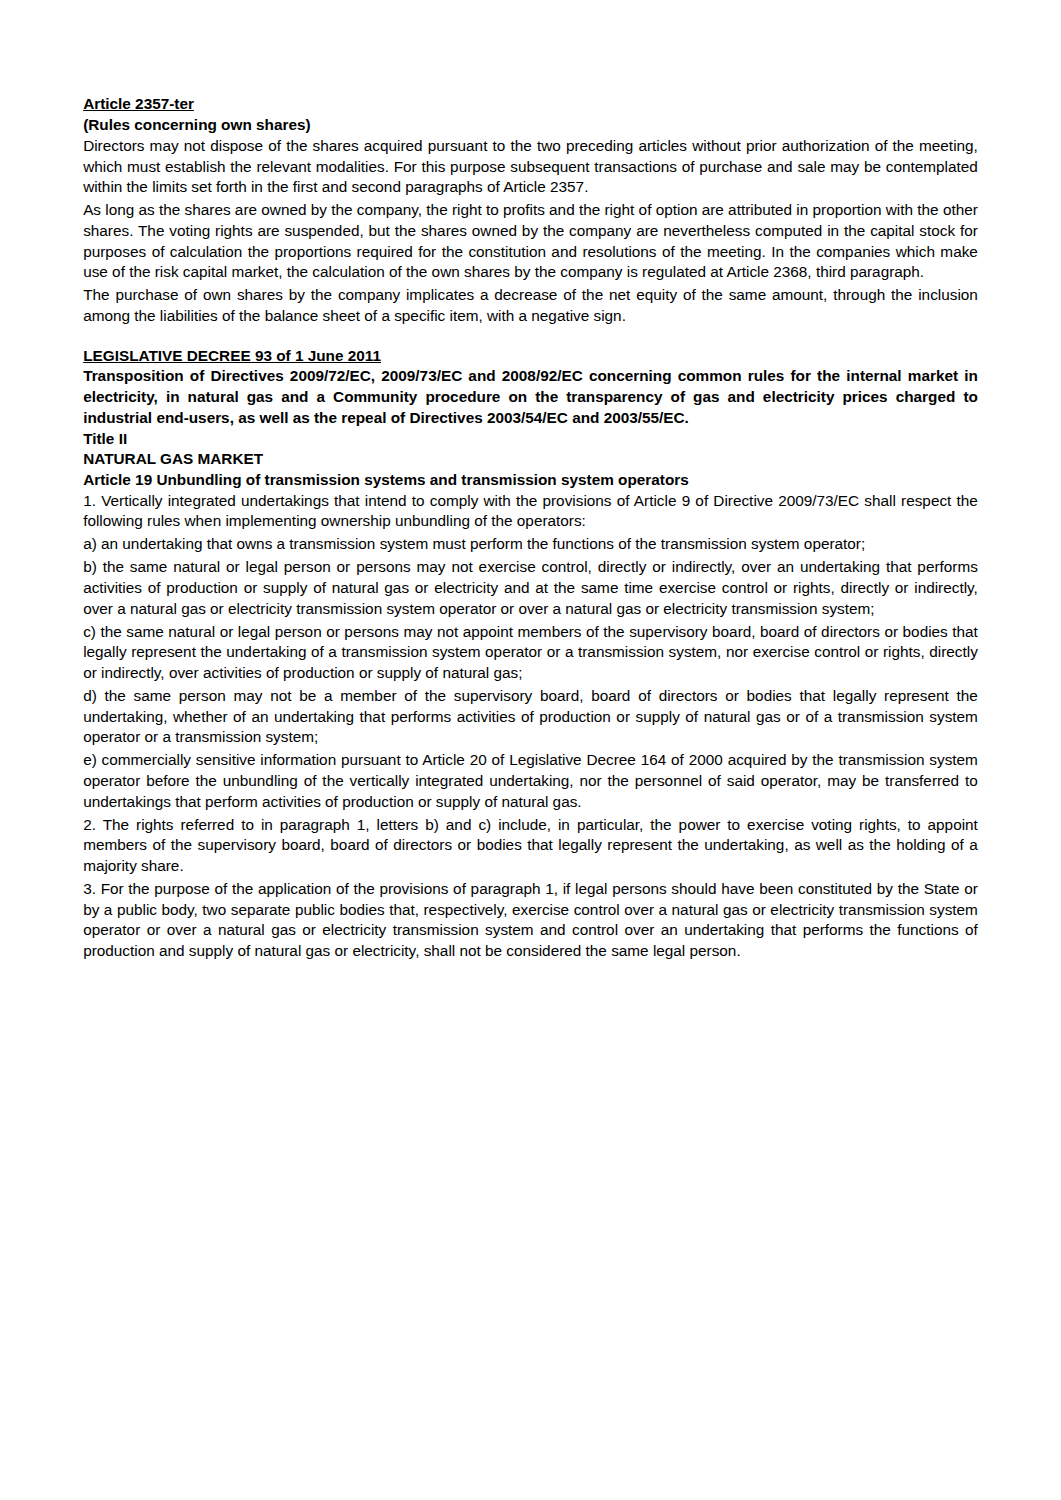Article 2357-ter
(Rules concerning own shares)
Directors may not dispose of the shares acquired pursuant to the two preceding articles without prior authorization of the meeting, which must establish the relevant modalities. For this purpose subsequent transactions of purchase and sale may be contemplated within the limits set forth in the first and second paragraphs of Article 2357.
As long as the shares are owned by the company, the right to profits and the right of option are attributed in proportion with the other shares. The voting rights are suspended, but the shares owned by the company are nevertheless computed in the capital stock for purposes of calculation the proportions required for the constitution and resolutions of the meeting. In the companies which make use of the risk capital market, the calculation of the own shares by the company is regulated at Article 2368, third paragraph.
The purchase of own shares by the company implicates a decrease of the net equity of the same amount, through the inclusion among the liabilities of the balance sheet of a specific item, with a negative sign.
LEGISLATIVE DECREE 93 of 1 June 2011
Transposition of Directives 2009/72/EC, 2009/73/EC and 2008/92/EC concerning common rules for the internal market in electricity, in natural gas and a Community procedure on the transparency of gas and electricity prices charged to industrial end-users, as well as the repeal of Directives 2003/54/EC and 2003/55/EC.
Title II
NATURAL GAS MARKET
Article 19 Unbundling of transmission systems and transmission system operators
1. Vertically integrated undertakings that intend to comply with the provisions of Article 9 of Directive 2009/73/EC shall respect the following rules when implementing ownership unbundling of the operators:
a) an undertaking that owns a transmission system must perform the functions of the transmission system operator;
b) the same natural or legal person or persons may not exercise control, directly or indirectly, over an undertaking that performs activities of production or supply of natural gas or electricity and at the same time exercise control or rights, directly or indirectly, over a natural gas or electricity transmission system operator or over a natural gas or electricity transmission system;
c) the same natural or legal person or persons may not appoint members of the supervisory board, board of directors or bodies that legally represent the undertaking of a transmission system operator or a transmission system, nor exercise control or rights, directly or indirectly, over activities of production or supply of natural gas;
d) the same person may not be a member of the supervisory board, board of directors or bodies that legally represent the undertaking, whether of an undertaking that performs activities of production or supply of natural gas or of a transmission system operator or a transmission system;
e) commercially sensitive information pursuant to Article 20 of Legislative Decree 164 of 2000 acquired by the transmission system operator before the unbundling of the vertically integrated undertaking, nor the personnel of said operator, may be transferred to undertakings that perform activities of production or supply of natural gas.
2. The rights referred to in paragraph 1, letters b) and c) include, in particular, the power to exercise voting rights, to appoint members of the supervisory board, board of directors or bodies that legally represent the undertaking, as well as the holding of a majority share.
3. For the purpose of the application of the provisions of paragraph 1, if legal persons should have been constituted by the State or by a public body, two separate public bodies that, respectively, exercise control over a natural gas or electricity transmission system operator or over a natural gas or electricity transmission system and control over an undertaking that performs the functions of production and supply of natural gas or electricity, shall not be considered the same legal person.